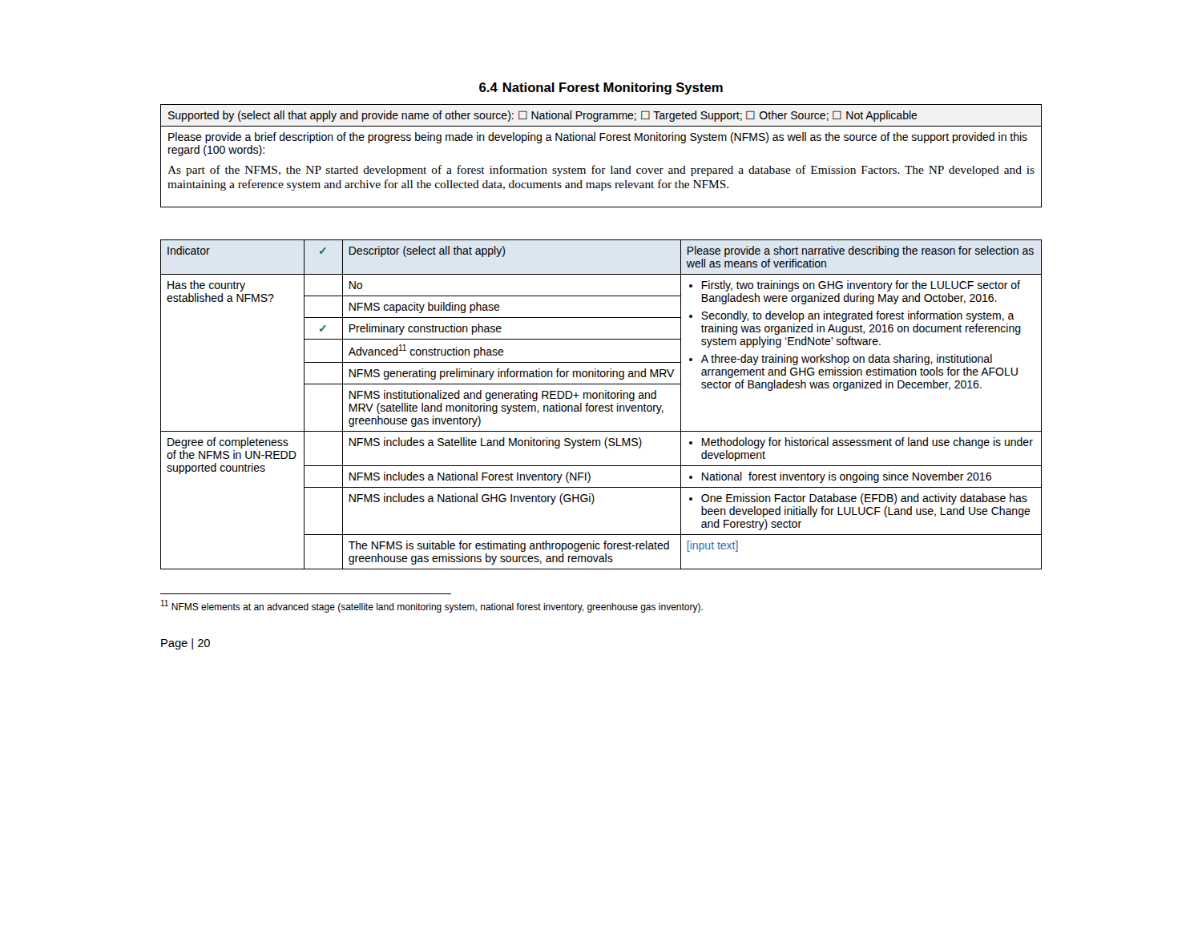6.4 National Forest Monitoring System
| Supported by (select all that apply and provide name of other source): ☐ National Programme; ☐ Targeted Support; ☐ Other Source; ☐ Not Applicable |
| Please provide a brief description of the progress being made in developing a National Forest Monitoring System (NFMS) as well as the source of the support provided in this regard (100 words): As part of the NFMS, the NP started development of a forest information system for land cover and prepared a database of Emission Factors. The NP developed and is maintaining a reference system and archive for all the collected data, documents and maps relevant for the NFMS. |
| Indicator | ✓ | Descriptor (select all that apply) | Please provide a short narrative describing the reason for selection as well as means of verification |
| --- | --- | --- | --- |
| Has the country established a NFMS? | | No | Firstly, two trainings on GHG inventory for the LULUCF sector of Bangladesh were organized during May and October, 2016. Secondly, to develop an integrated forest information system, a training was organized in August, 2016 on document referencing system applying ‘EndNote’ software. A three-day training workshop on data sharing, institutional arrangement and GHG emission estimation tools for the AFOLU sector of Bangladesh was organized in December, 2016. |
| | NFMS capacity building phase |
| ✓ | Preliminary construction phase |
| | Advanced 11 construction phase |
| | NFMS generating preliminary information for monitoring and MRV |
| | NFMS institutionalized and generating REDD+ monitoring and MRV (satellite land monitoring system, national forest inventory, greenhouse gas inventory) |
| Degree of completeness of the NFMS in UN-REDD supported countries | | NFMS includes a Satellite Land Monitoring System (SLMS) | Methodology for historical assessment of land use change is under development |
| | NFMS includes a National Forest Inventory (NFI) | National forest inventory is ongoing since November 2016 |
| | NFMS includes a National GHG Inventory (GHGi) | One Emission Factor Database (EFDB) and activity database has been developed initially for LULUCF (Land use, Land Use Change and Forestry) sector |
| | The NFMS is suitable for estimating anthropogenic forest-related greenhouse gas emissions by sources, and removals | [input text] |
11 NFMS elements at an advanced stage (satellite land monitoring system, national forest inventory, greenhouse gas inventory).
Page | 20